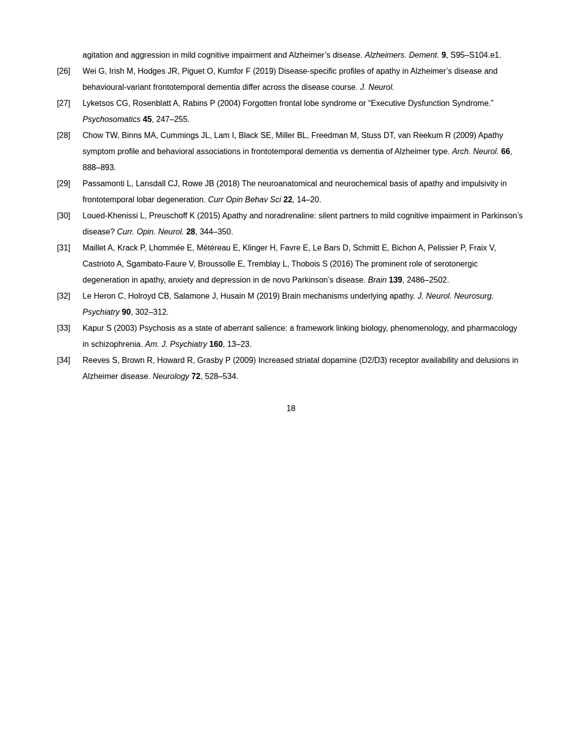agitation and aggression in mild cognitive impairment and Alzheimer’s disease. Alzheimers. Dement. 9, S95–S104.e1.
[26] Wei G, Irish M, Hodges JR, Piguet O, Kumfor F (2019) Disease-specific profiles of apathy in Alzheimer’s disease and behavioural-variant frontotemporal dementia differ across the disease course. J. Neurol.
[27] Lyketsos CG, Rosenblatt A, Rabins P (2004) Forgotten frontal lobe syndrome or “Executive Dysfunction Syndrome.” Psychosomatics 45, 247–255.
[28] Chow TW, Binns MA, Cummings JL, Lam I, Black SE, Miller BL, Freedman M, Stuss DT, van Reekum R (2009) Apathy symptom profile and behavioral associations in frontotemporal dementia vs dementia of Alzheimer type. Arch. Neurol. 66, 888–893.
[29] Passamonti L, Lansdall CJ, Rowe JB (2018) The neuroanatomical and neurochemical basis of apathy and impulsivity in frontotemporal lobar degeneration. Curr Opin Behav Sci 22, 14–20.
[30] Loued-Khenissi L, Preuschoff K (2015) Apathy and noradrenaline: silent partners to mild cognitive impairment in Parkinson’s disease? Curr. Opin. Neurol. 28, 344–350.
[31] Maillet A, Krack P, Lhommée E, Météreau E, Klinger H, Favre E, Le Bars D, Schmitt E, Bichon A, Pelissier P, Fraix V, Castrioto A, Sgambato-Faure V, Broussolle E, Tremblay L, Thobois S (2016) The prominent role of serotonergic degeneration in apathy, anxiety and depression in de novo Parkinson’s disease. Brain 139, 2486–2502.
[32] Le Heron C, Holroyd CB, Salamone J, Husain M (2019) Brain mechanisms underlying apathy. J. Neurol. Neurosurg. Psychiatry 90, 302–312.
[33] Kapur S (2003) Psychosis as a state of aberrant salience: a framework linking biology, phenomenology, and pharmacology in schizophrenia. Am. J. Psychiatry 160, 13–23.
[34] Reeves S, Brown R, Howard R, Grasby P (2009) Increased striatal dopamine (D2/D3) receptor availability and delusions in Alzheimer disease. Neurology 72, 528–534.
18